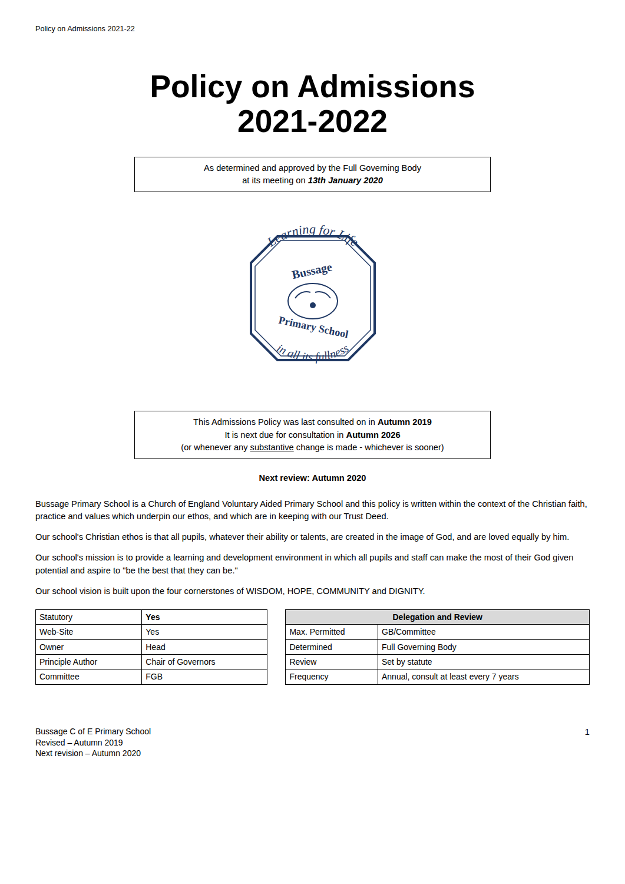Policy on Admissions 2021-22
Policy on Admissions
2021-2022
As determined and approved by the Full Governing Body
at its meeting on 13th January 2020
Learning for Life in all its fullness Bussage Primary School
This Admissions Policy was last consulted on in Autumn 2019
It is next due for consultation in Autumn 2026
(or whenever any substantive change is made - whichever is sooner)
Next review: Autumn 2020
Bussage Primary School is a Church of England Voluntary Aided Primary School and this policy is written within the context of the Christian faith, practice and values which underpin our ethos, and which are in keeping with our Trust Deed.
Our school's Christian ethos is that all pupils, whatever their ability or talents, are created in the image of God, and are loved equally by him.
Our school's mission is to provide a learning and development environment in which all pupils and staff can make the most of their God given potential and aspire to "be the best that they can be."
Our school vision is built upon the four cornerstones of WISDOM, HOPE, COMMUNITY and DIGNITY.
| Statutory | Yes |
| Web-Site | Yes |
| Owner | Head |
| Principle Author | Chair of Governors |
| Committee | FGB |
| Delegation and Review |
| --- |
| Max. Permitted | GB/Committee |
| Determined | Full Governing Body |
| Review | Set by statute |
| Frequency | Annual, consult at least every 7 years |
Bussage C of E Primary School
Revised – Autumn 2019
Next revision – Autumn 2020
1